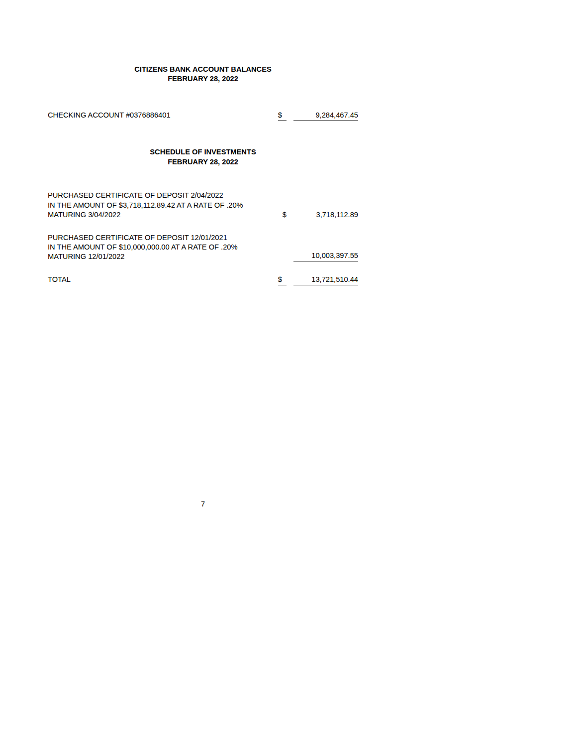CITIZENS BANK ACCOUNT BALANCES
FEBRUARY 28, 2022
| CHECKING ACCOUNT #0376886401 | $ | 9,284,467.45 |
SCHEDULE OF INVESTMENTS
FEBRUARY 28, 2022
| PURCHASED CERTIFICATE OF DEPOSIT 2/04/2022 IN THE AMOUNT OF $3,718,112.89.42 AT A RATE OF .20% MATURING 3/04/2022 | $ | 3,718,112.89 |
| PURCHASED CERTIFICATE OF DEPOSIT 12/01/2021 IN THE AMOUNT OF $10,000,000.00 AT A RATE OF .20% MATURING 12/01/2022 | | 10,003,397.55 |
| TOTAL | $ | 13,721,510.44 |
7